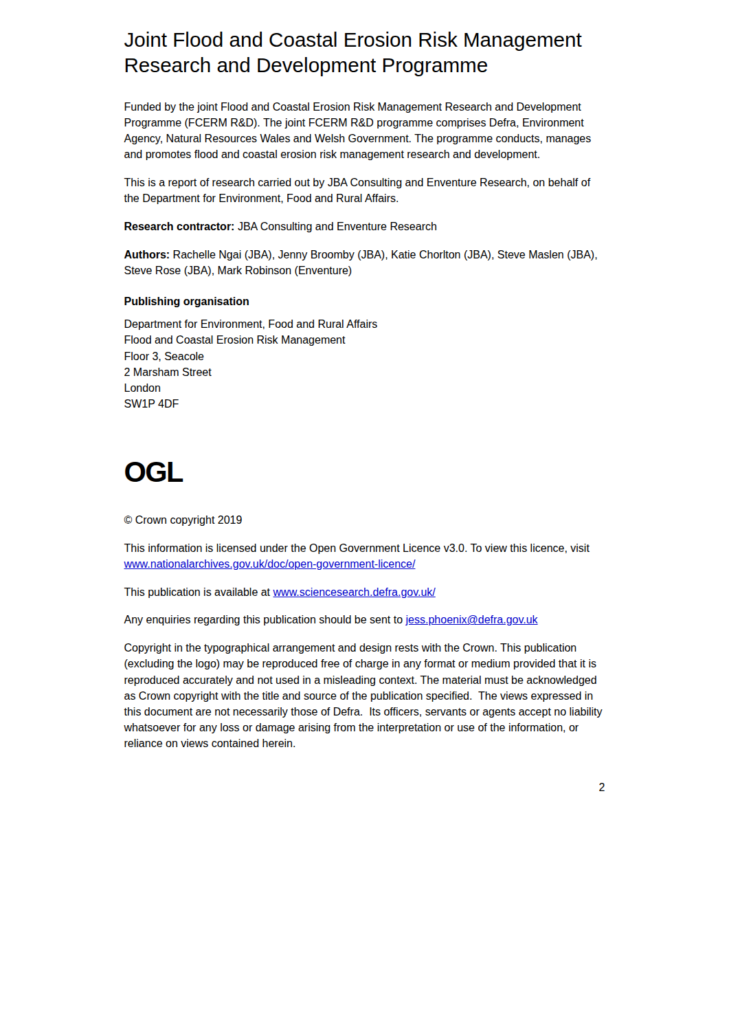Joint Flood and Coastal Erosion Risk Management Research and Development Programme
Funded by the joint Flood and Coastal Erosion Risk Management Research and Development Programme (FCERM R&D). The joint FCERM R&D programme comprises Defra, Environment Agency, Natural Resources Wales and Welsh Government. The programme conducts, manages and promotes flood and coastal erosion risk management research and development.
This is a report of research carried out by JBA Consulting and Enventure Research, on behalf of the Department for Environment, Food and Rural Affairs.
Research contractor: JBA Consulting and Enventure Research
Authors: Rachelle Ngai (JBA), Jenny Broomby (JBA), Katie Chorlton (JBA), Steve Maslen (JBA), Steve Rose (JBA), Mark Robinson (Enventure)
Publishing organisation
Department for Environment, Food and Rural Affairs
Flood and Coastal Erosion Risk Management
Floor 3, Seacole
2 Marsham Street
London
SW1P 4DF
OGL
© Crown copyright 2019
This information is licensed under the Open Government Licence v3.0. To view this licence, visit www.nationalarchives.gov.uk/doc/open-government-licence/
This publication is available at www.sciencesearch.defra.gov.uk/
Any enquiries regarding this publication should be sent to jess.phoenix@defra.gov.uk
Copyright in the typographical arrangement and design rests with the Crown. This publication (excluding the logo) may be reproduced free of charge in any format or medium provided that it is reproduced accurately and not used in a misleading context. The material must be acknowledged as Crown copyright with the title and source of the publication specified. The views expressed in this document are not necessarily those of Defra. Its officers, servants or agents accept no liability whatsoever for any loss or damage arising from the interpretation or use of the information, or reliance on views contained herein.
2